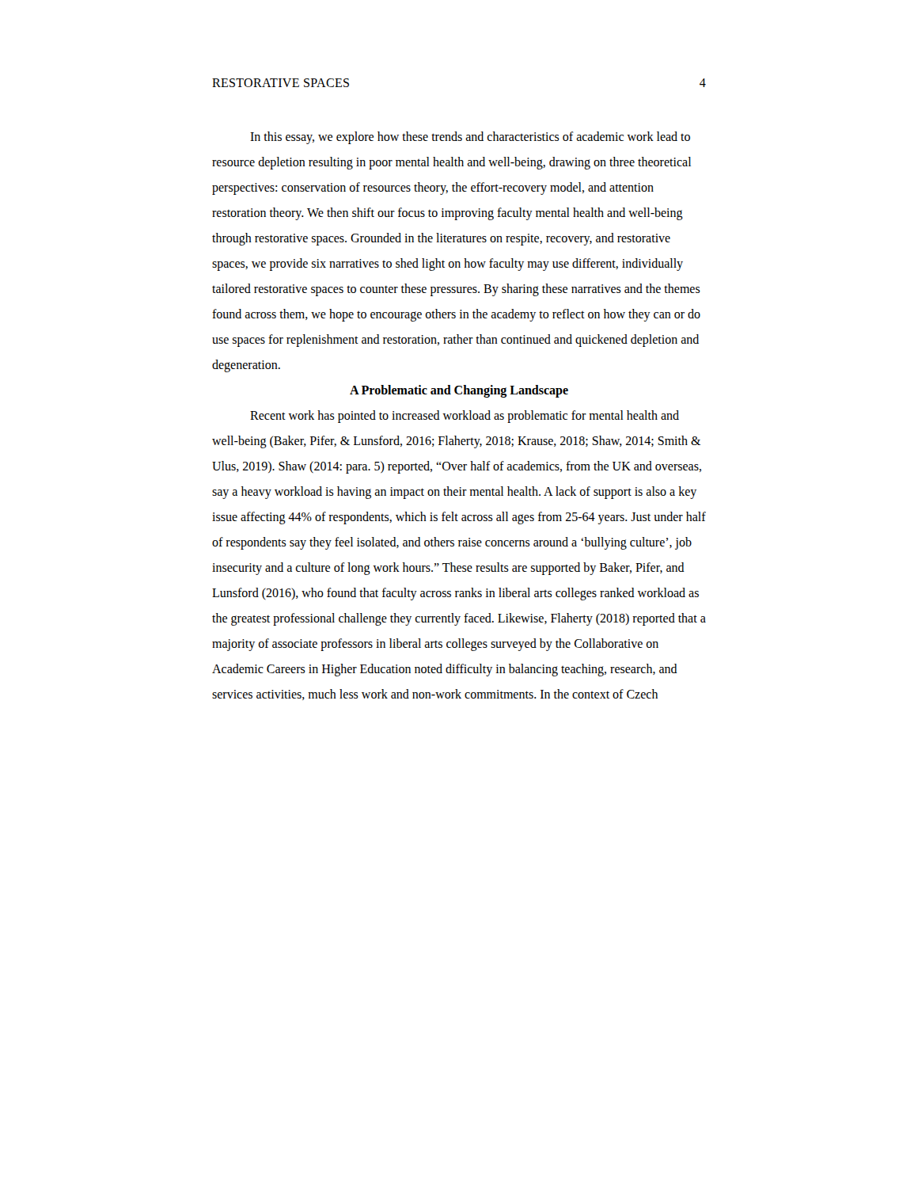Restorative Spaces 4
In this essay, we explore how these trends and characteristics of academic work lead to resource depletion resulting in poor mental health and well-being, drawing on three theoretical perspectives: conservation of resources theory, the effort-recovery model, and attention restoration theory. We then shift our focus to improving faculty mental health and well-being through restorative spaces. Grounded in the literatures on respite, recovery, and restorative spaces, we provide six narratives to shed light on how faculty may use different, individually tailored restorative spaces to counter these pressures. By sharing these narratives and the themes found across them, we hope to encourage others in the academy to reflect on how they can or do use spaces for replenishment and restoration, rather than continued and quickened depletion and degeneration.
A Problematic and Changing Landscape
Recent work has pointed to increased workload as problematic for mental health and well-being (Baker, Pifer, & Lunsford, 2016; Flaherty, 2018; Krause, 2018; Shaw, 2014; Smith & Ulus, 2019). Shaw (2014: para. 5) reported, “Over half of academics, from the UK and overseas, say a heavy workload is having an impact on their mental health. A lack of support is also a key issue affecting 44% of respondents, which is felt across all ages from 25-64 years. Just under half of respondents say they feel isolated, and others raise concerns around a ‘bullying culture’, job insecurity and a culture of long work hours.” These results are supported by Baker, Pifer, and Lunsford (2016), who found that faculty across ranks in liberal arts colleges ranked workload as the greatest professional challenge they currently faced. Likewise, Flaherty (2018) reported that a majority of associate professors in liberal arts colleges surveyed by the Collaborative on Academic Careers in Higher Education noted difficulty in balancing teaching, research, and services activities, much less work and non-work commitments. In the context of Czech